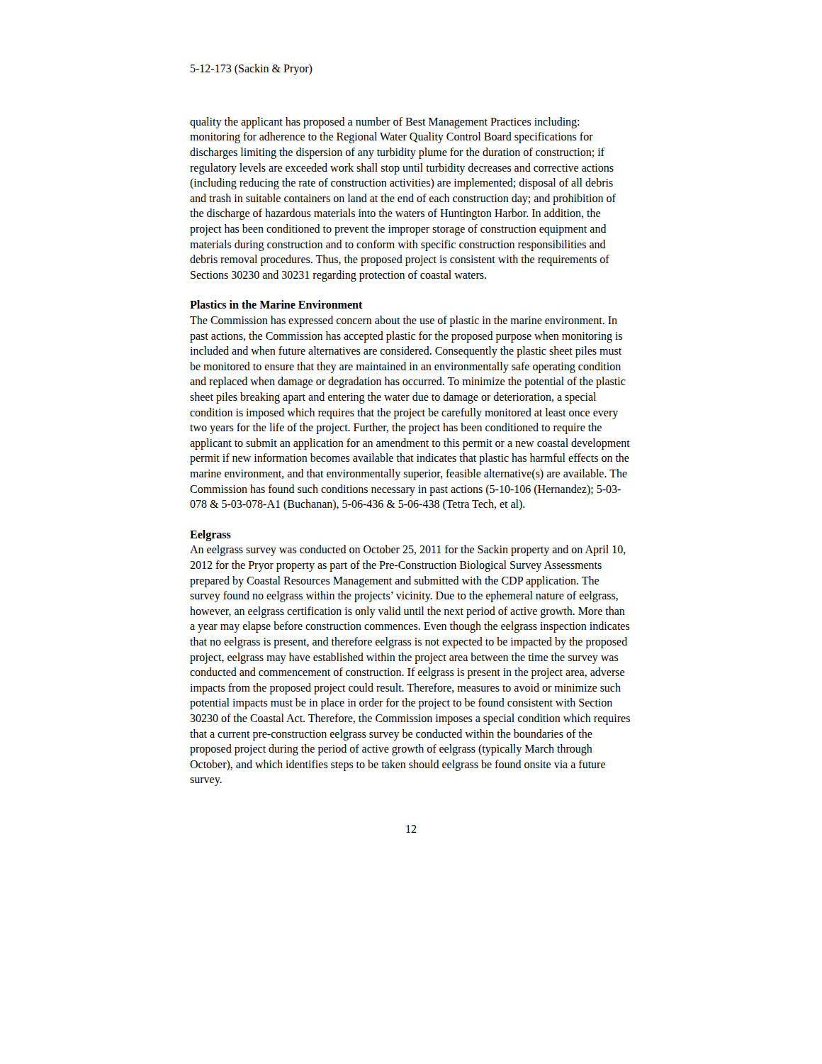5-12-173 (Sackin & Pryor)
quality the applicant has proposed a number of Best Management Practices including: monitoring for adherence to the Regional Water Quality Control Board specifications for discharges limiting the dispersion of any turbidity plume for the duration of construction; if regulatory levels are exceeded work shall stop until turbidity decreases and corrective actions (including reducing the rate of construction activities) are implemented; disposal of all debris and trash in suitable containers on land at the end of each construction day; and prohibition of the discharge of hazardous materials into the waters of Huntington Harbor. In addition, the project has been conditioned to prevent the improper storage of construction equipment and materials during construction and to conform with specific construction responsibilities and debris removal procedures. Thus, the proposed project is consistent with the requirements of Sections 30230 and 30231 regarding protection of coastal waters.
Plastics in the Marine Environment
The Commission has expressed concern about the use of plastic in the marine environment. In past actions, the Commission has accepted plastic for the proposed purpose when monitoring is included and when future alternatives are considered. Consequently the plastic sheet piles must be monitored to ensure that they are maintained in an environmentally safe operating condition and replaced when damage or degradation has occurred. To minimize the potential of the plastic sheet piles breaking apart and entering the water due to damage or deterioration, a special condition is imposed which requires that the project be carefully monitored at least once every two years for the life of the project. Further, the project has been conditioned to require the applicant to submit an application for an amendment to this permit or a new coastal development permit if new information becomes available that indicates that plastic has harmful effects on the marine environment, and that environmentally superior, feasible alternative(s) are available. The Commission has found such conditions necessary in past actions (5-10-106 (Hernandez); 5-03-078 & 5-03-078-A1 (Buchanan), 5-06-436 & 5-06-438 (Tetra Tech, et al).
Eelgrass
An eelgrass survey was conducted on October 25, 2011 for the Sackin property and on April 10, 2012 for the Pryor property as part of the Pre-Construction Biological Survey Assessments prepared by Coastal Resources Management and submitted with the CDP application. The survey found no eelgrass within the projects’ vicinity. Due to the ephemeral nature of eelgrass, however, an eelgrass certification is only valid until the next period of active growth. More than a year may elapse before construction commences. Even though the eelgrass inspection indicates that no eelgrass is present, and therefore eelgrass is not expected to be impacted by the proposed project, eelgrass may have established within the project area between the time the survey was conducted and commencement of construction. If eelgrass is present in the project area, adverse impacts from the proposed project could result. Therefore, measures to avoid or minimize such potential impacts must be in place in order for the project to be found consistent with Section 30230 of the Coastal Act. Therefore, the Commission imposes a special condition which requires that a current pre-construction eelgrass survey be conducted within the boundaries of the proposed project during the period of active growth of eelgrass (typically March through October), and which identifies steps to be taken should eelgrass be found onsite via a future survey.
12